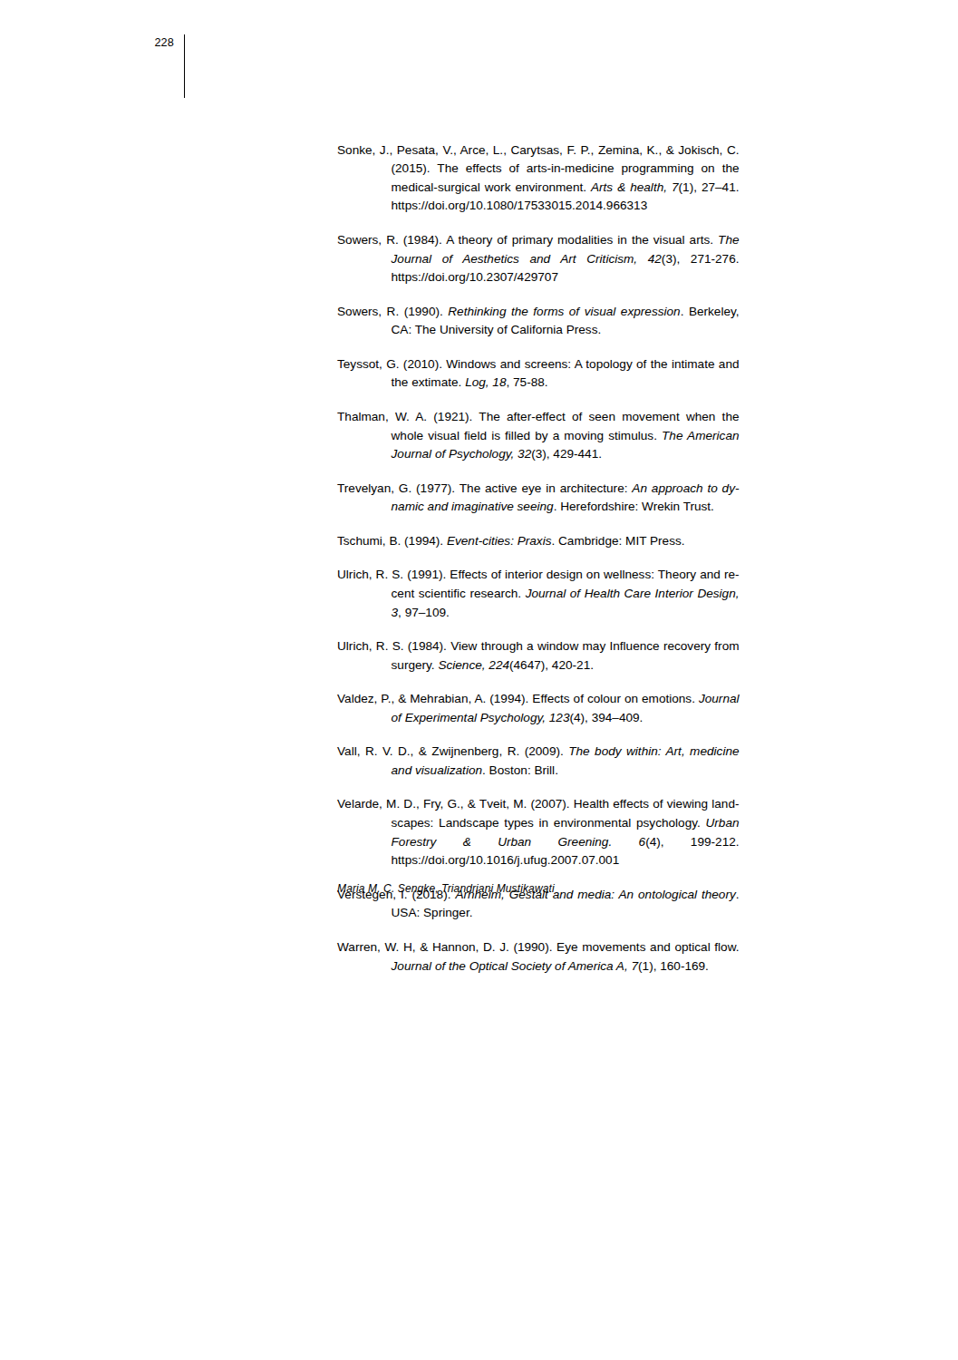228
Sonke, J., Pesata, V., Arce, L., Carytsas, F. P., Zemina, K., & Jokisch, C. (2015). The effects of arts-in-medicine programming on the medical-surgical work environment. Arts & health, 7(1), 27–41. https://doi.org/10.1080/17533015.2014.966313
Sowers, R. (1984). A theory of primary modalities in the visual arts. The Journal of Aesthetics and Art Criticism, 42(3), 271-276. https://doi.org/10.2307/429707
Sowers, R. (1990). Rethinking the forms of visual expression. Berkeley, CA: The University of California Press.
Teyssot, G. (2010). Windows and screens: A topology of the intimate and the extimate. Log, 18, 75-88.
Thalman, W. A. (1921). The after-effect of seen movement when the whole visual field is filled by a moving stimulus. The American Journal of Psychology, 32(3), 429-441.
Trevelyan, G. (1977). The active eye in architecture: An approach to dynamic and imaginative seeing. Herefordshire: Wrekin Trust.
Tschumi, B. (1994). Event-cities: Praxis. Cambridge: MIT Press.
Ulrich, R. S. (1991). Effects of interior design on wellness: Theory and recent scientific research. Journal of Health Care Interior Design, 3, 97–109.
Ulrich, R. S. (1984). View through a window may Influence recovery from surgery. Science, 224(4647), 420-21.
Valdez, P., & Mehrabian, A. (1994). Effects of colour on emotions. Journal of Experimental Psychology, 123(4), 394–409.
Vall, R. V. D., & Zwijnenberg, R. (2009). The body within: Art, medicine and visualization. Boston: Brill.
Velarde, M. D., Fry, G., & Tveit, M. (2007). Health effects of viewing landscapes: Landscape types in environmental psychology. Urban Forestry & Urban Greening. 6(4), 199-212. https://doi.org/10.1016/j.ufug.2007.07.001
Verstegen, I. (2018). Arnheim, Gestalt and media: An ontological theory. USA: Springer.
Warren, W. H, & Hannon, D. J. (1990). Eye movements and optical flow. Journal of the Optical Society of America A, 7(1), 160-169.
Maria M. C. Sengke, Triandriani Mustikawati